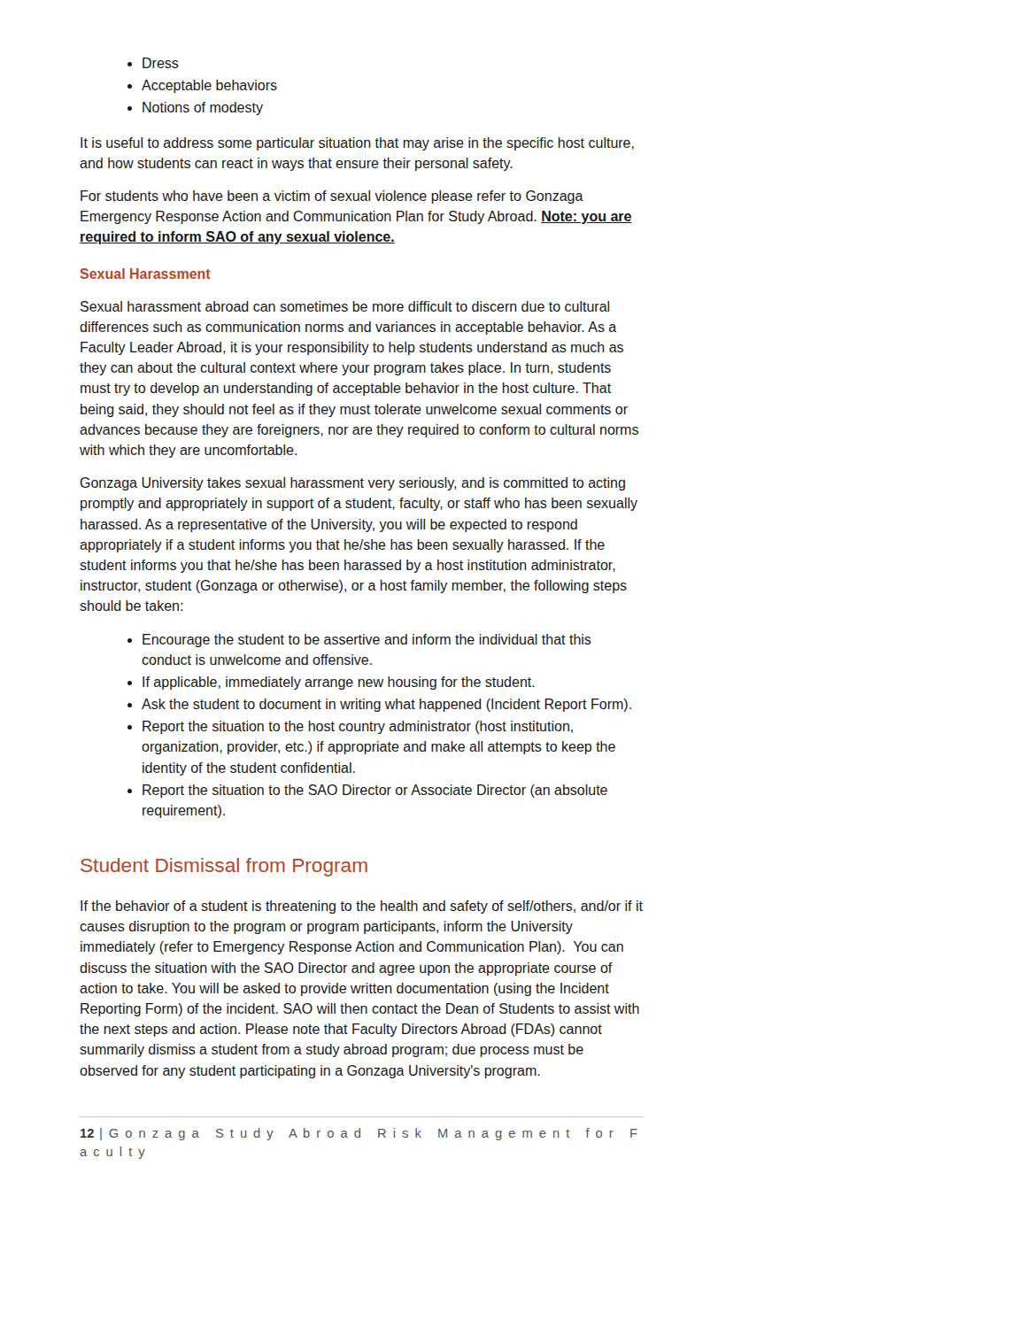Dress
Acceptable behaviors
Notions of modesty
It is useful to address some particular situation that may arise in the specific host culture, and how students can react in ways that ensure their personal safety.
For students who have been a victim of sexual violence please refer to Gonzaga Emergency Response Action and Communication Plan for Study Abroad. Note: you are required to inform SAO of any sexual violence.
Sexual Harassment
Sexual harassment abroad can sometimes be more difficult to discern due to cultural differences such as communication norms and variances in acceptable behavior. As a Faculty Leader Abroad, it is your responsibility to help students understand as much as they can about the cultural context where your program takes place. In turn, students must try to develop an understanding of acceptable behavior in the host culture. That being said, they should not feel as if they must tolerate unwelcome sexual comments or advances because they are foreigners, nor are they required to conform to cultural norms with which they are uncomfortable.
Gonzaga University takes sexual harassment very seriously, and is committed to acting promptly and appropriately in support of a student, faculty, or staff who has been sexually harassed. As a representative of the University, you will be expected to respond appropriately if a student informs you that he/she has been sexually harassed. If the student informs you that he/she has been harassed by a host institution administrator, instructor, student (Gonzaga or otherwise), or a host family member, the following steps should be taken:
Encourage the student to be assertive and inform the individual that this conduct is unwelcome and offensive.
If applicable, immediately arrange new housing for the student.
Ask the student to document in writing what happened (Incident Report Form).
Report the situation to the host country administrator (host institution, organization, provider, etc.) if appropriate and make all attempts to keep the identity of the student confidential.
Report the situation to the SAO Director or Associate Director (an absolute requirement).
Student Dismissal from Program
If the behavior of a student is threatening to the health and safety of self/others, and/or if it causes disruption to the program or program participants, inform the University immediately (refer to Emergency Response Action and Communication Plan). You can discuss the situation with the SAO Director and agree upon the appropriate course of action to take. You will be asked to provide written documentation (using the Incident Reporting Form) of the incident. SAO will then contact the Dean of Students to assist with the next steps and action. Please note that Faculty Directors Abroad (FDAs) cannot summarily dismiss a student from a study abroad program; due process must be observed for any student participating in a Gonzaga University's program.
12 | G o n z a g a S t u d y A b r o a d R i s k M a n a g e m e n t f o r F a c u l t y